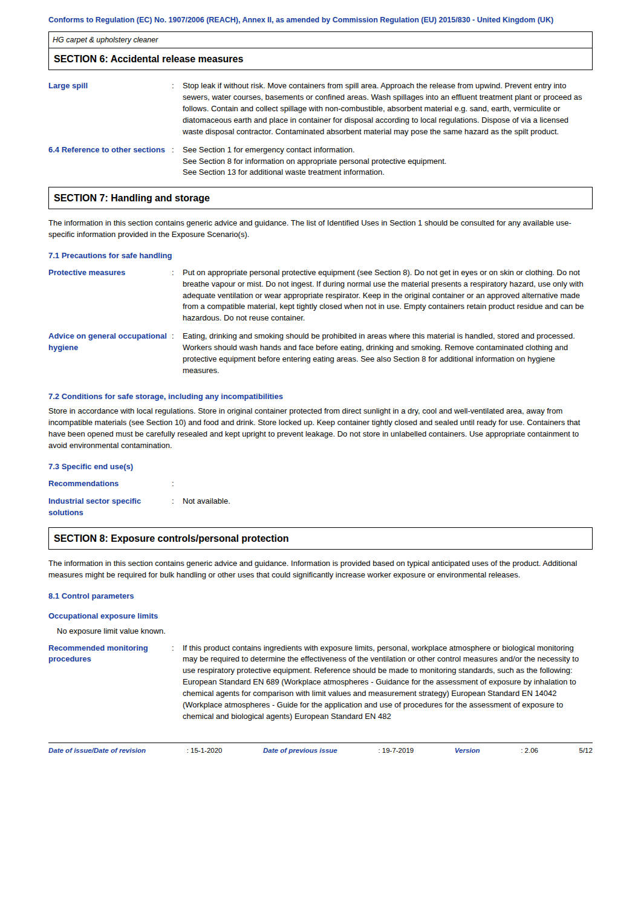Conforms to Regulation (EC) No. 1907/2006 (REACH), Annex II, as amended by Commission Regulation (EU) 2015/830 - United Kingdom (UK)
HG carpet & upholstery cleaner
SECTION 6: Accidental release measures
| Large spill | : | Stop leak if without risk. Move containers from spill area. Approach the release from upwind. Prevent entry into sewers, water courses, basements or confined areas. Wash spillages into an effluent treatment plant or proceed as follows. Contain and collect spillage with non-combustible, absorbent material e.g. sand, earth, vermiculite or diatomaceous earth and place in container for disposal according to local regulations. Dispose of via a licensed waste disposal contractor. Contaminated absorbent material may pose the same hazard as the spilt product. |
| 6.4 Reference to other sections | : | See Section 1 for emergency contact information. See Section 8 for information on appropriate personal protective equipment. See Section 13 for additional waste treatment information. |
SECTION 7: Handling and storage
The information in this section contains generic advice and guidance. The list of Identified Uses in Section 1 should be consulted for any available use-specific information provided in the Exposure Scenario(s).
7.1 Precautions for safe handling
| Protective measures | : | Put on appropriate personal protective equipment (see Section 8). Do not get in eyes or on skin or clothing. Do not breathe vapour or mist. Do not ingest. If during normal use the material presents a respiratory hazard, use only with adequate ventilation or wear appropriate respirator. Keep in the original container or an approved alternative made from a compatible material, kept tightly closed when not in use. Empty containers retain product residue and can be hazardous. Do not reuse container. |
| Advice on general occupational hygiene | : | Eating, drinking and smoking should be prohibited in areas where this material is handled, stored and processed. Workers should wash hands and face before eating, drinking and smoking. Remove contaminated clothing and protective equipment before entering eating areas. See also Section 8 for additional information on hygiene measures. |
7.2 Conditions for safe storage, including any incompatibilities
Store in accordance with local regulations. Store in original container protected from direct sunlight in a dry, cool and well-ventilated area, away from incompatible materials (see Section 10) and food and drink. Store locked up. Keep container tightly closed and sealed until ready for use. Containers that have been opened must be carefully resealed and kept upright to prevent leakage. Do not store in unlabelled containers. Use appropriate containment to avoid environmental contamination.
7.3 Specific end use(s)
| Recommendations | : | |
| Industrial sector specific solutions | : | Not available. |
SECTION 8: Exposure controls/personal protection
The information in this section contains generic advice and guidance. Information is provided based on typical anticipated uses of the product. Additional measures might be required for bulk handling or other uses that could significantly increase worker exposure or environmental releases.
8.1 Control parameters
Occupational exposure limits
No exposure limit value known.
| Recommended monitoring procedures | : | If this product contains ingredients with exposure limits, personal, workplace atmosphere or biological monitoring may be required to determine the effectiveness of the ventilation or other control measures and/or the necessity to use respiratory protective equipment. Reference should be made to monitoring standards, such as the following: European Standard EN 689 (Workplace atmospheres - Guidance for the assessment of exposure by inhalation to chemical agents for comparison with limit values and measurement strategy) European Standard EN 14042 (Workplace atmospheres - Guide for the application and use of procedures for the assessment of exposure to chemical and biological agents) European Standard EN 482 |
Date of issue/Date of revision : 15-1-2020 Date of previous issue : 19-7-2019 Version : 2.06 5/12